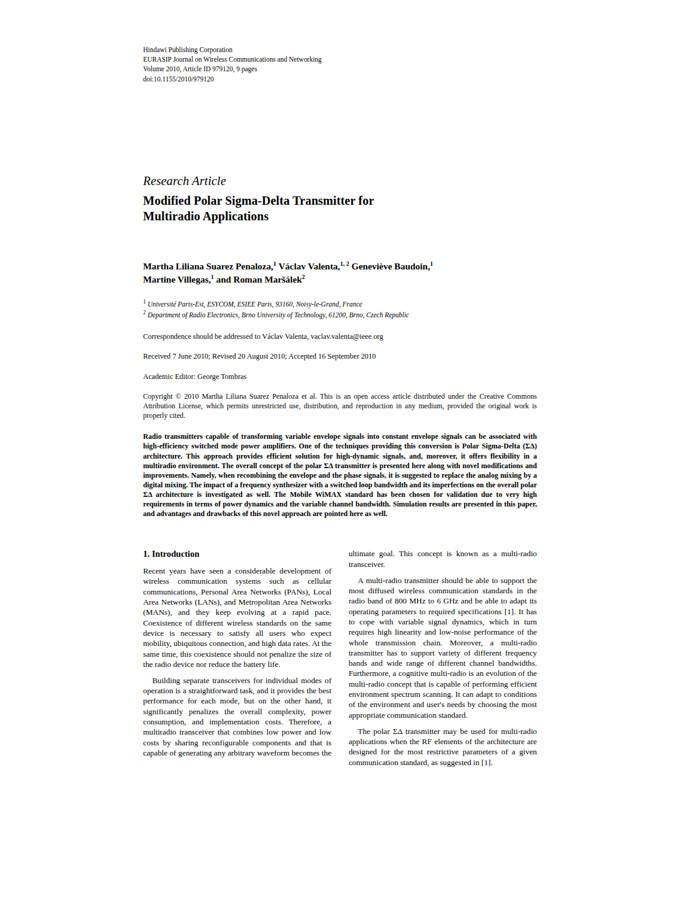Hindawi Publishing Corporation
EURASIP Journal on Wireless Communications and Networking
Volume 2010, Article ID 979120, 9 pages
doi:10.1155/2010/979120
Research Article
Modified Polar Sigma-Delta Transmitter for
Multiradio Applications
Martha Liliana Suarez Penaloza,1 Václav Valenta,1, 2 Geneviève Baudoin,1
Martine Villegas,1 and Roman Maršálek2
1 Université Paris-Est, ESYCOM, ESIEE Paris, 93160, Noisy-le-Grand, France
2 Department of Radio Electronics, Brno University of Technology, 61200, Brno, Czech Republic
Correspondence should be addressed to Václav Valenta, vaclav.valenta@ieee.org
Received 7 June 2010; Revised 20 August 2010; Accepted 16 September 2010
Academic Editor: George Tombras
Copyright © 2010 Martha Liliana Suarez Penaloza et al. This is an open access article distributed under the Creative Commons Attribution License, which permits unrestricted use, distribution, and reproduction in any medium, provided the original work is properly cited.
Radio transmitters capable of transforming variable envelope signals into constant envelope signals can be associated with high-efficiency switched mode power amplifiers. One of the techniques providing this conversion is Polar Sigma-Delta (ΣΔ) architecture. This approach provides efficient solution for high-dynamic signals, and, moreover, it offers flexibility in a multiradio environment. The overall concept of the polar ΣΔ transmitter is presented here along with novel modifications and improvements. Namely, when recombining the envelope and the phase signals, it is suggested to replace the analog mixing by a digital mixing. The impact of a frequency synthesizer with a switched loop bandwidth and its imperfections on the overall polar ΣΔ architecture is investigated as well. The Mobile WiMAX standard has been chosen for validation due to very high requirements in terms of power dynamics and the variable channel bandwidth. Simulation results are presented in this paper, and advantages and drawbacks of this novel approach are pointed here as well.
1. Introduction
Recent years have seen a considerable development of wireless communication systems such as cellular communications, Personal Area Networks (PANs), Local Area Networks (LANs), and Metropolitan Area Networks (MANs), and they keep evolving at a rapid pace. Coexistence of different wireless standards on the same device is necessary to satisfy all users who expect mobility, ubiquitous connection, and high data rates. At the same time, this coexistence should not penalize the size of the radio device nor reduce the battery life.
Building separate transceivers for individual modes of operation is a straightforward task, and it provides the best performance for each mode, but on the other hand, it significantly penalizes the overall complexity, power consumption, and implementation costs. Therefore, a multiradio transceiver that combines low power and low costs by sharing reconfigurable components and that is capable of generating any arbitrary waveform becomes the ultimate goal. This concept is known as a multi-radio transceiver.
A multi-radio transmitter should be able to support the most diffused wireless communication standards in the radio band of 800 MHz to 6 GHz and be able to adapt its operating parameters to required specifications [1]. It has to cope with variable signal dynamics, which in turn requires high linearity and low-noise performance of the whole transmission chain. Moreover, a multi-radio transmitter has to support variety of different frequency bands and wide range of different channel bandwidths. Furthermore, a cognitive multi-radio is an evolution of the multi-radio concept that is capable of performing efficient environment spectrum scanning. It can adapt to conditions of the environment and user's needs by choosing the most appropriate communication standard.
The polar ΣΔ transmitter may be used for multi-radio applications when the RF elements of the architecture are designed for the most restrictive parameters of a given communication standard, as suggested in [1].